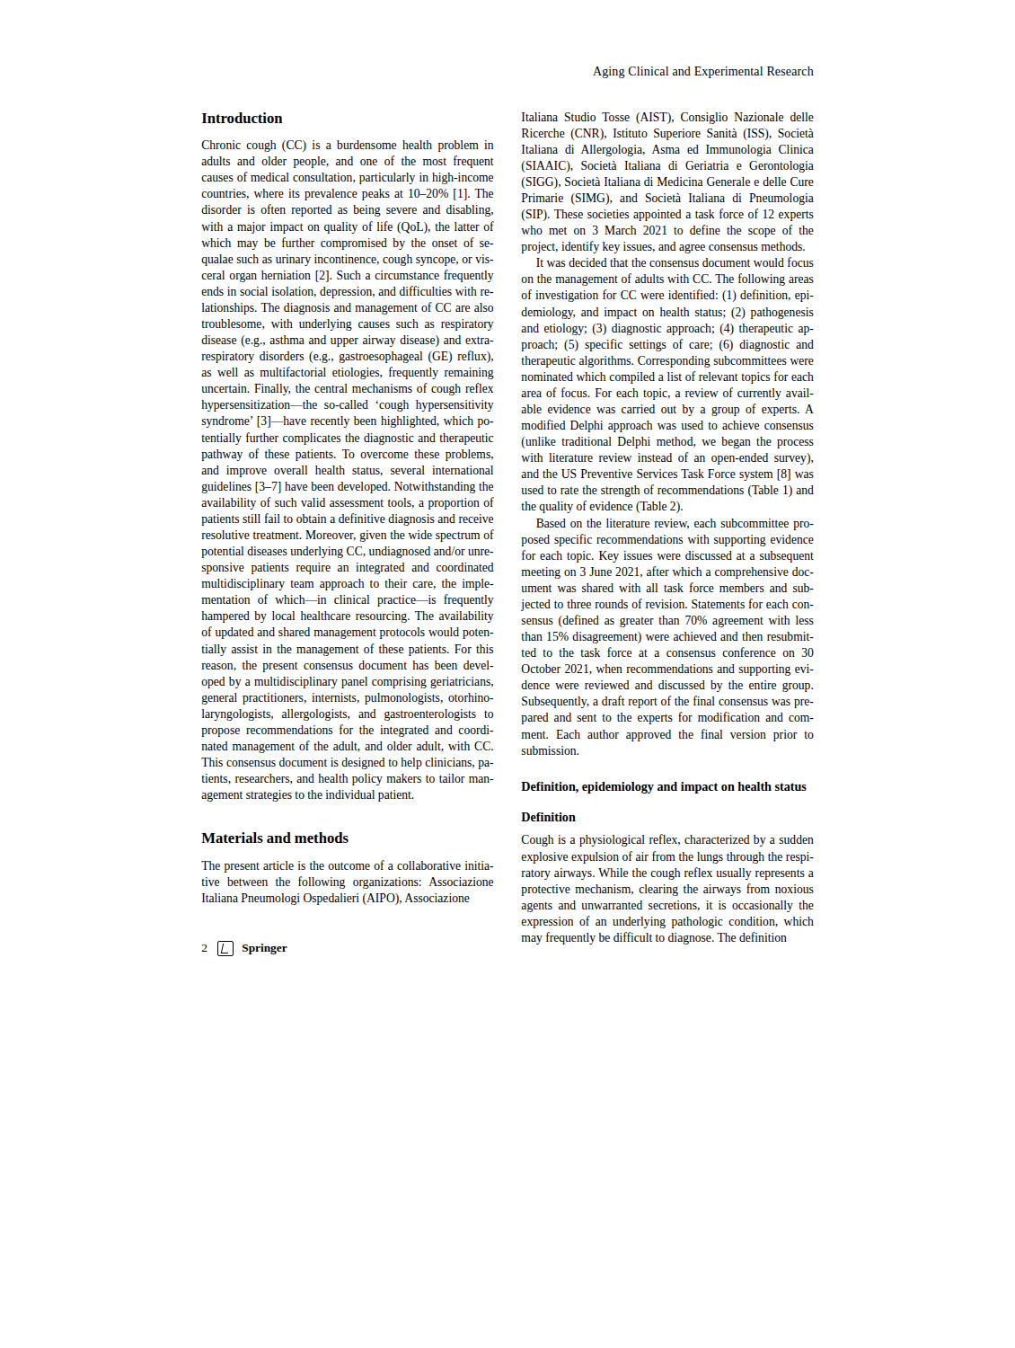Aging Clinical and Experimental Research
Introduction
Chronic cough (CC) is a burdensome health problem in adults and older people, and one of the most frequent causes of medical consultation, particularly in high-income countries, where its prevalence peaks at 10–20% [1]. The disorder is often reported as being severe and disabling, with a major impact on quality of life (QoL), the latter of which may be further compromised by the onset of sequalae such as urinary incontinence, cough syncope, or visceral organ herniation [2]. Such a circumstance frequently ends in social isolation, depression, and difficulties with relationships. The diagnosis and management of CC are also troublesome, with underlying causes such as respiratory disease (e.g., asthma and upper airway disease) and extra-respiratory disorders (e.g., gastroesophageal (GE) reflux), as well as multifactorial etiologies, frequently remaining uncertain. Finally, the central mechanisms of cough reflex hypersensitization—the so-called ‘cough hypersensitivity syndrome’ [3]—have recently been highlighted, which potentially further complicates the diagnostic and therapeutic pathway of these patients. To overcome these problems, and improve overall health status, several international guidelines [3–7] have been developed. Notwithstanding the availability of such valid assessment tools, a proportion of patients still fail to obtain a definitive diagnosis and receive resolutive treatment. Moreover, given the wide spectrum of potential diseases underlying CC, undiagnosed and/or unresponsive patients require an integrated and coordinated multidisciplinary team approach to their care, the implementation of which—in clinical practice—is frequently hampered by local healthcare resourcing. The availability of updated and shared management protocols would potentially assist in the management of these patients. For this reason, the present consensus document has been developed by a multidisciplinary panel comprising geriatricians, general practitioners, internists, pulmonologists, otorhinolaryngologists, allergologists, and gastroenterologists to propose recommendations for the integrated and coordinated management of the adult, and older adult, with CC. This consensus document is designed to help clinicians, patients, researchers, and health policy makers to tailor management strategies to the individual patient.
Materials and methods
The present article is the outcome of a collaborative initiative between the following organizations: Associazione Italiana Pneumologi Ospedalieri (AIPO), Associazione
Italiana Studio Tosse (AIST), Consiglio Nazionale delle Ricerche (CNR), Istituto Superiore Sanità (ISS), Società Italiana di Allergologia, Asma ed Immunologia Clinica (SIAAIC), Società Italiana di Geriatria e Gerontologia (SIGG), Società Italiana di Medicina Generale e delle Cure Primarie (SIMG), and Società Italiana di Pneumologia (SIP). These societies appointed a task force of 12 experts who met on 3 March 2021 to define the scope of the project, identify key issues, and agree consensus methods.
It was decided that the consensus document would focus on the management of adults with CC. The following areas of investigation for CC were identified: (1) definition, epidemiology, and impact on health status; (2) pathogenesis and etiology; (3) diagnostic approach; (4) therapeutic approach; (5) specific settings of care; (6) diagnostic and therapeutic algorithms. Corresponding subcommittees were nominated which compiled a list of relevant topics for each area of focus. For each topic, a review of currently available evidence was carried out by a group of experts. A modified Delphi approach was used to achieve consensus (unlike traditional Delphi method, we began the process with literature review instead of an open-ended survey), and the US Preventive Services Task Force system [8] was used to rate the strength of recommendations (Table 1) and the quality of evidence (Table 2).
Based on the literature review, each subcommittee proposed specific recommendations with supporting evidence for each topic. Key issues were discussed at a subsequent meeting on 3 June 2021, after which a comprehensive document was shared with all task force members and subjected to three rounds of revision. Statements for each consensus (defined as greater than 70% agreement with less than 15% disagreement) were achieved and then resubmitted to the task force at a consensus conference on 30 October 2021, when recommendations and supporting evidence were reviewed and discussed by the entire group. Subsequently, a draft report of the final consensus was prepared and sent to the experts for modification and comment. Each author approved the final version prior to submission.
Definition, epidemiology and impact on health status
Definition
Cough is a physiological reflex, characterized by a sudden explosive expulsion of air from the lungs through the respiratory airways. While the cough reflex usually represents a protective mechanism, clearing the airways from noxious agents and unwarranted secretions, it is occasionally the expression of an underlying pathologic condition, which may frequently be difficult to diagnose. The definition
2 Springer